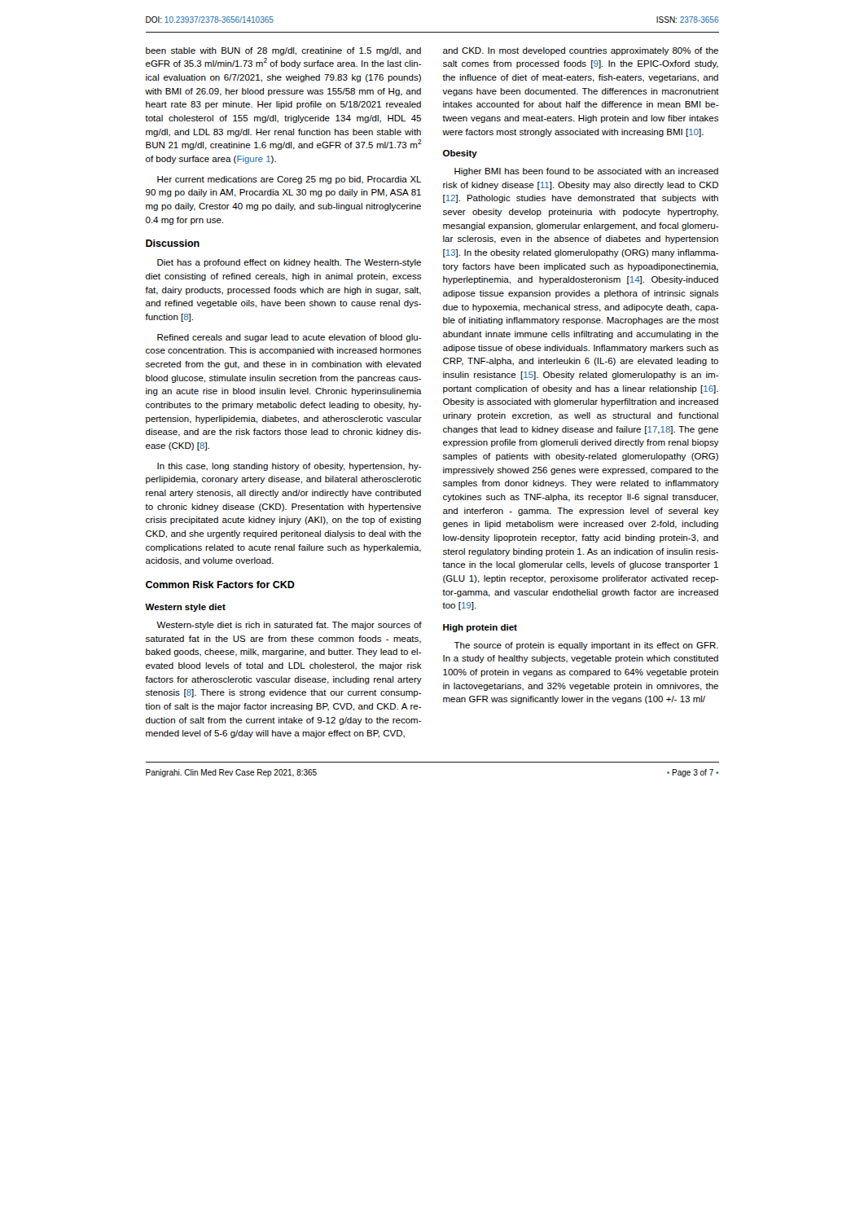DOI: 10.23937/2378-3656/1410365
ISSN: 2378-3656
been stable with BUN of 28 mg/dl, creatinine of 1.5 mg/dl, and eGFR of 35.3 ml/min/1.73 m2 of body surface area. In the last clinical evaluation on 6/7/2021, she weighed 79.83 kg (176 pounds) with BMI of 26.09, her blood pressure was 155/58 mm of Hg, and heart rate 83 per minute. Her lipid profile on 5/18/2021 revealed total cholesterol of 155 mg/dl, triglyceride 134 mg/dl, HDL 45 mg/dl, and LDL 83 mg/dl. Her renal function has been stable with BUN 21 mg/dl, creatinine 1.6 mg/dl, and eGFR of 37.5 ml/1.73 m2 of body surface area (Figure 1).
Her current medications are Coreg 25 mg po bid, Procardia XL 90 mg po daily in AM, Procardia XL 30 mg po daily in PM, ASA 81 mg po daily, Crestor 40 mg po daily, and sub-lingual nitroglycerine 0.4 mg for prn use.
Discussion
Diet has a profound effect on kidney health. The Western-style diet consisting of refined cereals, high in animal protein, excess fat, dairy products, processed foods which are high in sugar, salt, and refined vegetable oils, have been shown to cause renal dysfunction [8].
Refined cereals and sugar lead to acute elevation of blood glucose concentration. This is accompanied with increased hormones secreted from the gut, and these in in combination with elevated blood glucose, stimulate insulin secretion from the pancreas causing an acute rise in blood insulin level. Chronic hyperinsulinemia contributes to the primary metabolic defect leading to obesity, hypertension, hyperlipidemia, diabetes, and atherosclerotic vascular disease, and are the risk factors those lead to chronic kidney disease (CKD) [8].
In this case, long standing history of obesity, hypertension, hyperlipidemia, coronary artery disease, and bilateral atherosclerotic renal artery stenosis, all directly and/or indirectly have contributed to chronic kidney disease (CKD). Presentation with hypertensive crisis precipitated acute kidney injury (AKI), on the top of existing CKD, and she urgently required peritoneal dialysis to deal with the complications related to acute renal failure such as hyperkalemia, acidosis, and volume overload.
Common Risk Factors for CKD
Western style diet
Western-style diet is rich in saturated fat. The major sources of saturated fat in the US are from these common foods - meats, baked goods, cheese, milk, margarine, and butter. They lead to elevated blood levels of total and LDL cholesterol, the major risk factors for atherosclerotic vascular disease, including renal artery stenosis [8]. There is strong evidence that our current consumption of salt is the major factor increasing BP, CVD, and CKD. A reduction of salt from the current intake of 9-12 g/day to the recommended level of 5-6 g/day will have a major effect on BP, CVD,
and CKD. In most developed countries approximately 80% of the salt comes from processed foods [9]. In the EPIC-Oxford study, the influence of diet of meat-eaters, fish-eaters, vegetarians, and vegans have been documented. The differences in macronutrient intakes accounted for about half the difference in mean BMI between vegans and meat-eaters. High protein and low fiber intakes were factors most strongly associated with increasing BMI [10].
Obesity
Higher BMI has been found to be associated with an increased risk of kidney disease [11]. Obesity may also directly lead to CKD [12]. Pathologic studies have demonstrated that subjects with sever obesity develop proteinuria with podocyte hypertrophy, mesangial expansion, glomerular enlargement, and focal glomerular sclerosis, even in the absence of diabetes and hypertension [13]. In the obesity related glomerulopathy (ORG) many inflammatory factors have been implicated such as hypoadiponectinemia, hyperleptinemia, and hyperaldosteronism [14]. Obesity-induced adipose tissue expansion provides a plethora of intrinsic signals due to hypoxemia, mechanical stress, and adipocyte death, capable of initiating inflammatory response. Macrophages are the most abundant innate immune cells infiltrating and accumulating in the adipose tissue of obese individuals. Inflammatory markers such as CRP, TNF-alpha, and interleukin 6 (IL-6) are elevated leading to insulin resistance [15]. Obesity related glomerulopathy is an important complication of obesity and has a linear relationship [16]. Obesity is associated with glomerular hyperfiltration and increased urinary protein excretion, as well as structural and functional changes that lead to kidney disease and failure [17,18]. The gene expression profile from glomeruli derived directly from renal biopsy samples of patients with obesity-related glomerulopathy (ORG) impressively showed 256 genes were expressed, compared to the samples from donor kidneys. They were related to inflammatory cytokines such as TNF-alpha, its receptor Il-6 signal transducer, and interferon - gamma. The expression level of several key genes in lipid metabolism were increased over 2-fold, including low-density lipoprotein receptor, fatty acid binding protein-3, and sterol regulatory binding protein 1. As an indication of insulin resistance in the local glomerular cells, levels of glucose transporter 1 (GLU 1), leptin receptor, peroxisome proliferator activated receptor-gamma, and vascular endothelial growth factor are increased too [19].
High protein diet
The source of protein is equally important in its effect on GFR. In a study of healthy subjects, vegetable protein which constituted 100% of protein in vegans as compared to 64% vegetable protein in lactovegetarians, and 32% vegetable protein in omnivores, the mean GFR was significantly lower in the vegans (100 +/- 13 ml/
Panigrahi. Clin Med Rev Case Rep 2021, 8:365
• Page 3 of 7 •